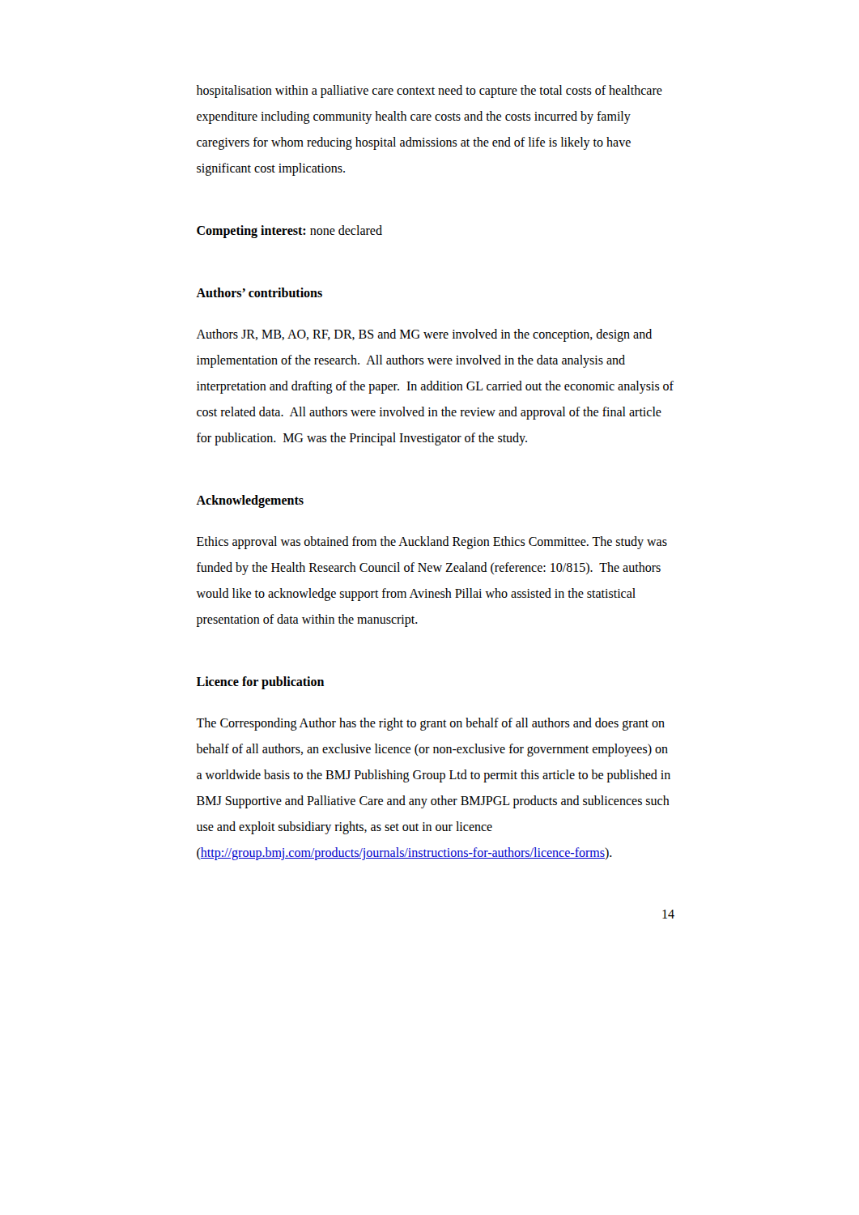hospitalisation within a palliative care context need to capture the total costs of healthcare expenditure including community health care costs and the costs incurred by family caregivers for whom reducing hospital admissions at the end of life is likely to have significant cost implications.
Competing interest: none declared
Authors’ contributions
Authors JR, MB, AO, RF, DR, BS and MG were involved in the conception, design and implementation of the research. All authors were involved in the data analysis and interpretation and drafting of the paper. In addition GL carried out the economic analysis of cost related data. All authors were involved in the review and approval of the final article for publication. MG was the Principal Investigator of the study.
Acknowledgements
Ethics approval was obtained from the Auckland Region Ethics Committee. The study was funded by the Health Research Council of New Zealand (reference: 10/815). The authors would like to acknowledge support from Avinesh Pillai who assisted in the statistical presentation of data within the manuscript.
Licence for publication
The Corresponding Author has the right to grant on behalf of all authors and does grant on behalf of all authors, an exclusive licence (or non-exclusive for government employees) on a worldwide basis to the BMJ Publishing Group Ltd to permit this article to be published in BMJ Supportive and Palliative Care and any other BMJPGL products and sublicences such use and exploit subsidiary rights, as set out in our licence (http://group.bmj.com/products/journals/instructions-for-authors/licence-forms).
14